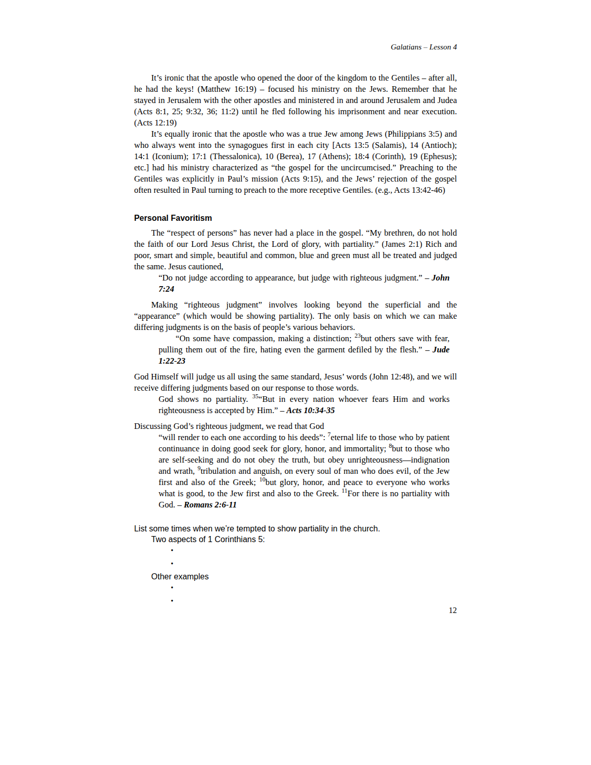Galatians – Lesson 4
It’s ironic that the apostle who opened the door of the kingdom to the Gentiles – after all, he had the keys! (Matthew 16:19) – focused his ministry on the Jews. Remember that he stayed in Jerusalem with the other apostles and ministered in and around Jerusalem and Judea (Acts 8:1, 25; 9:32, 36; 11:2) until he fled following his imprisonment and near execution. (Acts 12:19)
It’s equally ironic that the apostle who was a true Jew among Jews (Philippians 3:5) and who always went into the synagogues first in each city [Acts 13:5 (Salamis), 14 (Antioch); 14:1 (Iconium); 17:1 (Thessalonica), 10 (Berea), 17 (Athens); 18:4 (Corinth), 19 (Ephesus); etc.] had his ministry characterized as “the gospel for the uncircumcised.” Preaching to the Gentiles was explicitly in Paul’s mission (Acts 9:15), and the Jews’ rejection of the gospel often resulted in Paul turning to preach to the more receptive Gentiles. (e.g., Acts 13:42-46)
Personal Favoritism
The “respect of persons” has never had a place in the gospel. “My brethren, do not hold the faith of our Lord Jesus Christ, the Lord of glory, with partiality.” (James 2:1) Rich and poor, smart and simple, beautiful and common, blue and green must all be treated and judged the same. Jesus cautioned,
“Do not judge according to appearance, but judge with righteous judgment.” – John 7:24
Making “righteous judgment” involves looking beyond the superficial and the “appearance” (which would be showing partiality). The only basis on which we can make differing judgments is on the basis of people’s various behaviors.
“On some have compassion, making a distinction; 23but others save with fear, pulling them out of the fire, hating even the garment defiled by the flesh.” – Jude 1:22-23
God Himself will judge us all using the same standard, Jesus’ words (John 12:48), and we will receive differing judgments based on our response to those words.
God shows no partiality. 35“But in every nation whoever fears Him and works righteousness is accepted by Him.” – Acts 10:34-35
Discussing God’s righteous judgment, we read that God
“will render to each one according to his deeds”: 7eternal life to those who by patient continuance in doing good seek for glory, honor, and immortality; 8but to those who are self-seeking and do not obey the truth, but obey unrighteousness—indignation and wrath, 9tribulation and anguish, on every soul of man who does evil, of the Jew first and also of the Greek; 10but glory, honor, and peace to everyone who works what is good, to the Jew first and also to the Greek. 11For there is no partiality with God. – Romans 2:6-11
List some times when we’re tempted to show partiality in the church.
Two aspects of 1 Corinthians 5:
Other examples
12